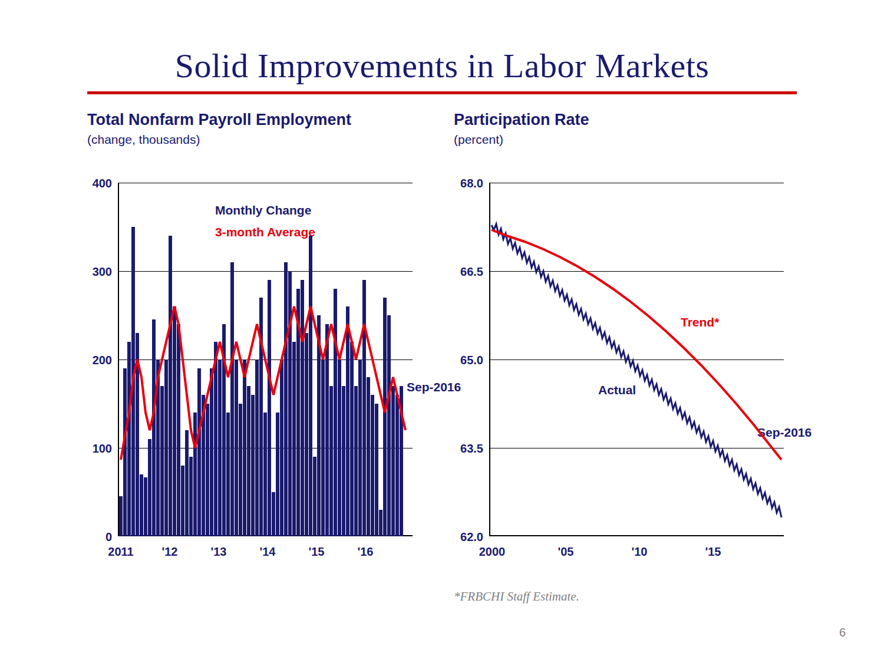Solid Improvements in Labor Markets
Total Nonfarm Payroll Employment
(change, thousands)
400
300
200
100
0
2011
'12
'13
'14
'15
'16
Monthly Change
3-month Average
Sep-2016
Participation Rate
(percent)
68.0
66.5
65.0
63.5
62.0
2000
'05
'10
'15
Trend*
Actual
Sep-2016
*FRBCHI Staff Estimate.
6